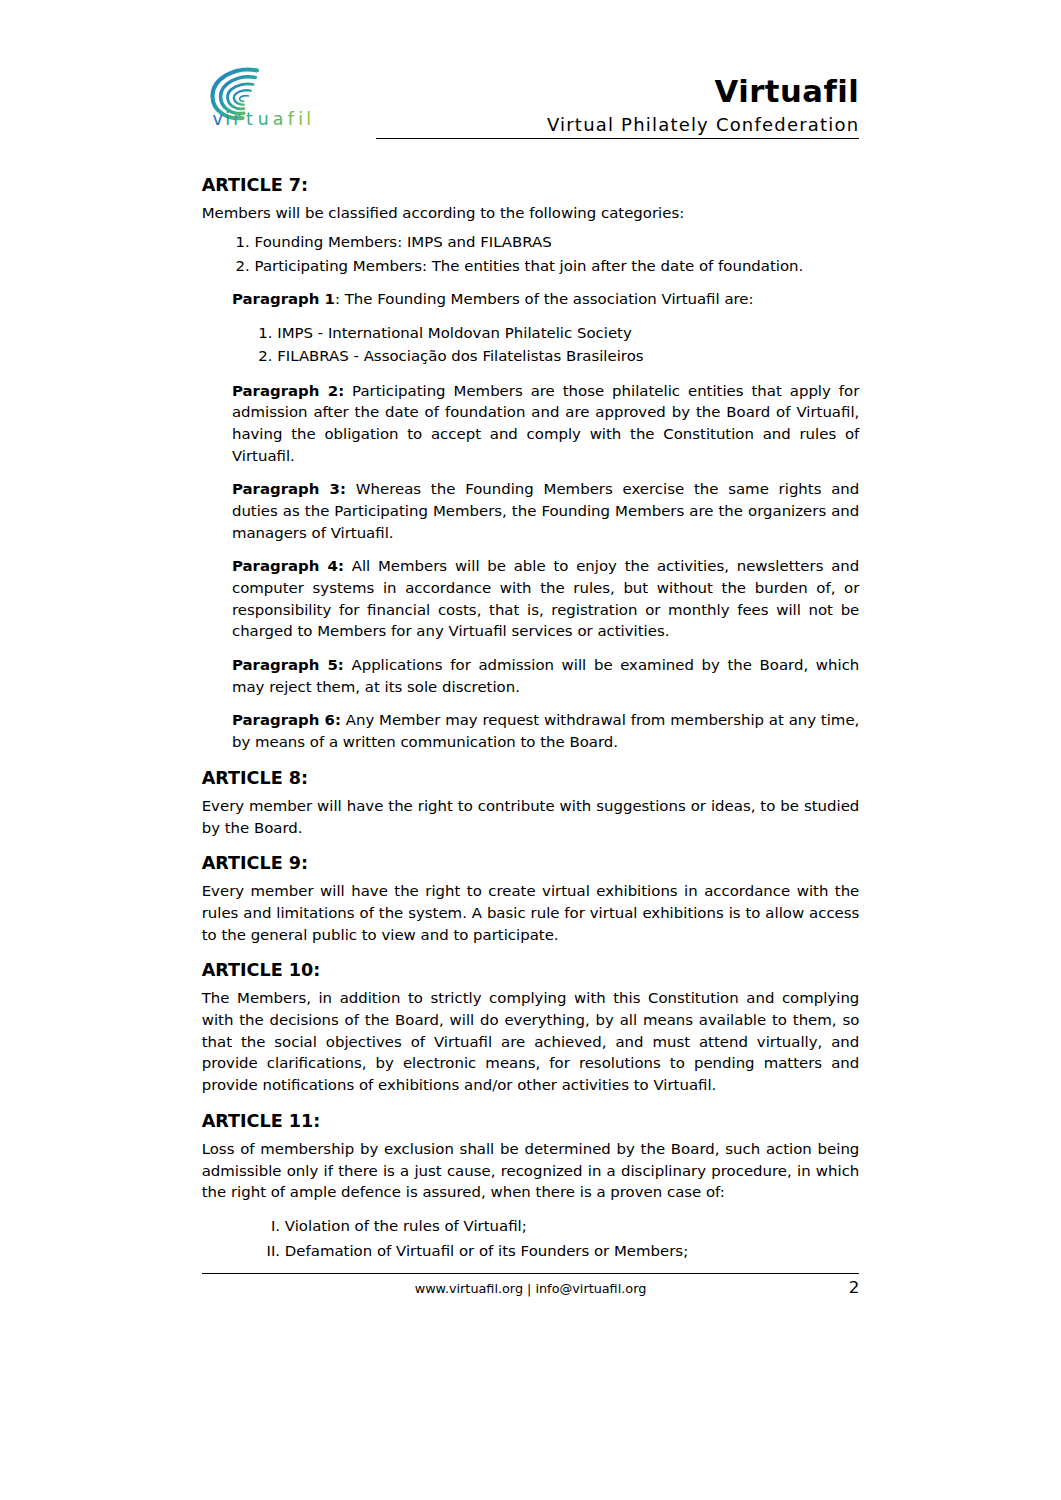v i r t u a f i l
Virtuafil
Virtual Philately Confederation
ARTICLE 7:
Members will be classified according to the following categories:
Founding Members: IMPS and FILABRAS
Participating Members: The entities that join after the date of foundation.
Paragraph 1: The Founding Members of the association Virtuafil are:
IMPS - International Moldovan Philatelic Society
FILABRAS - Associação dos Filatelistas Brasileiros
Paragraph 2: Participating Members are those philatelic entities that apply for admission after the date of foundation and are approved by the Board of Virtuafil, having the obligation to accept and comply with the Constitution and rules of Virtuafil.
Paragraph 3: Whereas the Founding Members exercise the same rights and duties as the Participating Members, the Founding Members are the organizers and managers of Virtuafil.
Paragraph 4: All Members will be able to enjoy the activities, newsletters and computer systems in accordance with the rules, but without the burden of, or responsibility for financial costs, that is, registration or monthly fees will not be charged to Members for any Virtuafil services or activities.
Paragraph 5: Applications for admission will be examined by the Board, which may reject them, at its sole discretion.
Paragraph 6: Any Member may request withdrawal from membership at any time, by means of a written communication to the Board.
ARTICLE 8:
Every member will have the right to contribute with suggestions or ideas, to be studied by the Board.
ARTICLE 9:
Every member will have the right to create virtual exhibitions in accordance with the rules and limitations of the system. A basic rule for virtual exhibitions is to allow access to the general public to view and to participate.
ARTICLE 10:
The Members, in addition to strictly complying with this Constitution and complying with the decisions of the Board, will do everything, by all means available to them, so that the social objectives of Virtuafil are achieved, and must attend virtually, and provide clarifications, by electronic means, for resolutions to pending matters and provide notifications of exhibitions and/or other activities to Virtuafil.
ARTICLE 11:
Loss of membership by exclusion shall be determined by the Board, such action being admissible only if there is a just cause, recognized in a disciplinary procedure, in which the right of ample defence is assured, when there is a proven case of:
Violation of the rules of Virtuafil;
Defamation of Virtuafil or of its Founders or Members;
www.virtuafil.org | info@virtuafil.org
2